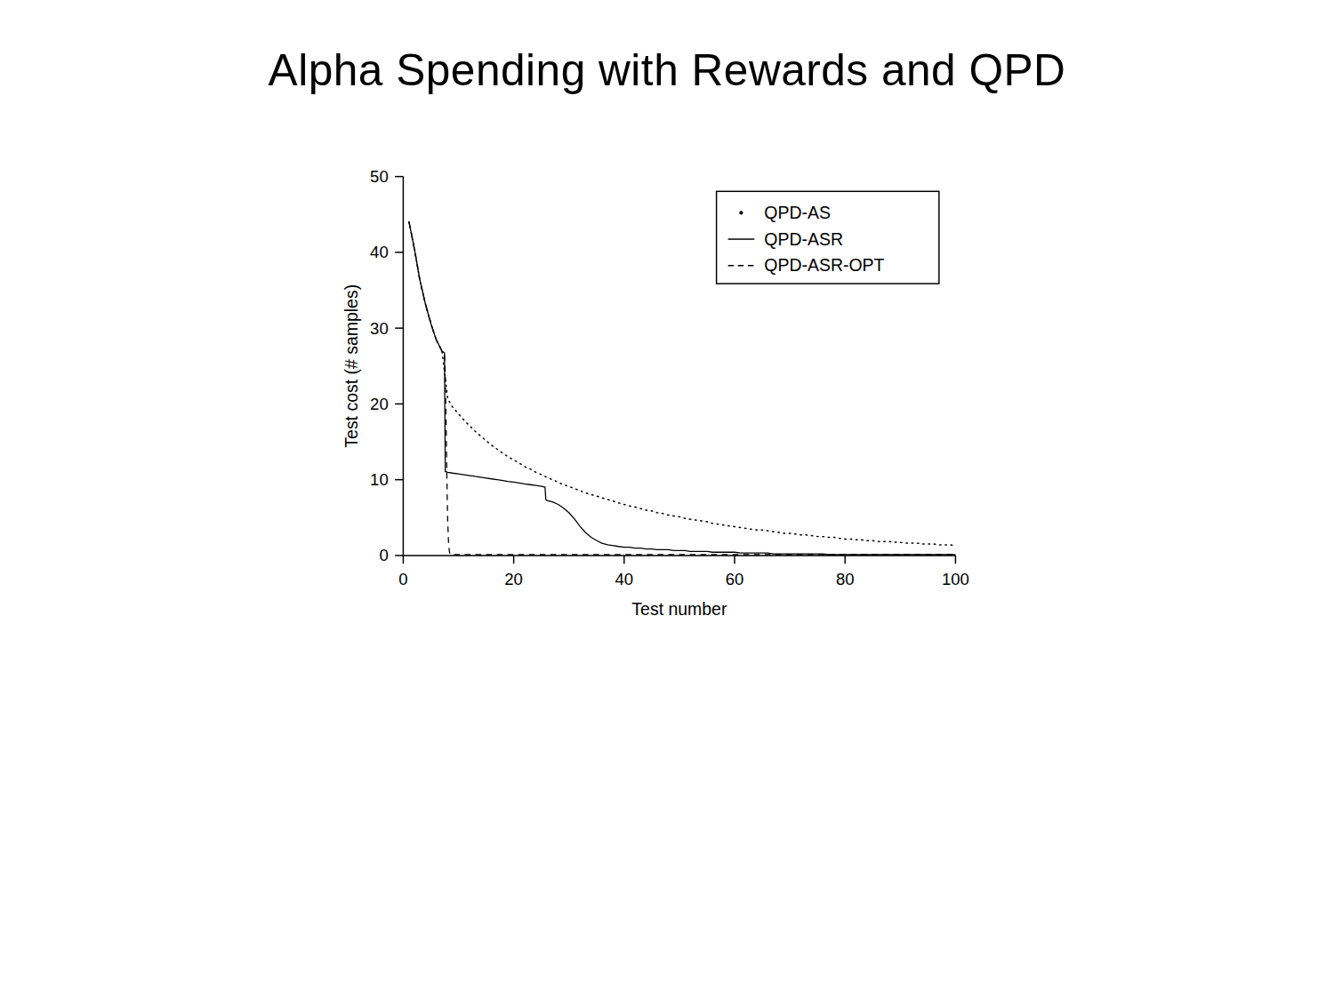Alpha Spending with Rewards and QPD
Test cost versus test number for QPD-AS, QPD-ASR and QPD-ASR-OPT Line chart. Horizontal axis labelled Test number from 0 to 100. Vertical axis labelled Test cost (number of samples) from 0 to 50. Three series: QPD-AS shown as dots, QPD-ASR shown as a solid line, QPD-ASR-OPT shown as a dashed line. All series start high near 44 samples at low test numbers and decrease; the solid and dashed curves drop sharply near test number 8, while the dotted curve decays gradually toward about 3 samples at test number 100. 0 10 20 30 40 50 0 20 40 60 80 100 Test number Test cost (# samples) QPD-AS QPD-ASR QPD-ASR-OPT